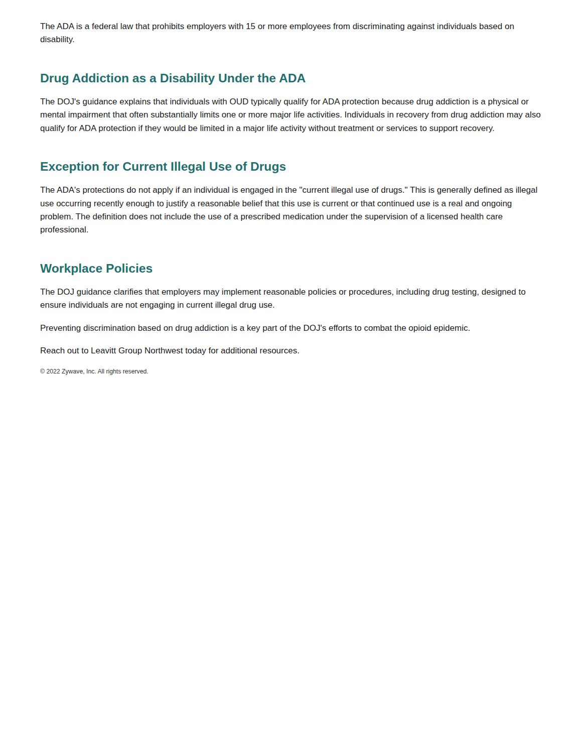The ADA is a federal law that prohibits employers with 15 or more employees from discriminating against individuals based on disability.
Drug Addiction as a Disability Under the ADA
The DOJ's guidance explains that individuals with OUD typically qualify for ADA protection because drug addiction is a physical or mental impairment that often substantially limits one or more major life activities. Individuals in recovery from drug addiction may also qualify for ADA protection if they would be limited in a major life activity without treatment or services to support recovery.
Exception for Current Illegal Use of Drugs
The ADA's protections do not apply if an individual is engaged in the "current illegal use of drugs." This is generally defined as illegal use occurring recently enough to justify a reasonable belief that this use is current or that continued use is a real and ongoing problem. The definition does not include the use of a prescribed medication under the supervision of a licensed health care professional.
Workplace Policies
The DOJ guidance clarifies that employers may implement reasonable policies or procedures, including drug testing, designed to ensure individuals are not engaging in current illegal drug use.
Preventing discrimination based on drug addiction is a key part of the DOJ's efforts to combat the opioid epidemic.
Reach out to Leavitt Group Northwest today for additional resources.
© 2022 Zywave, Inc. All rights reserved.